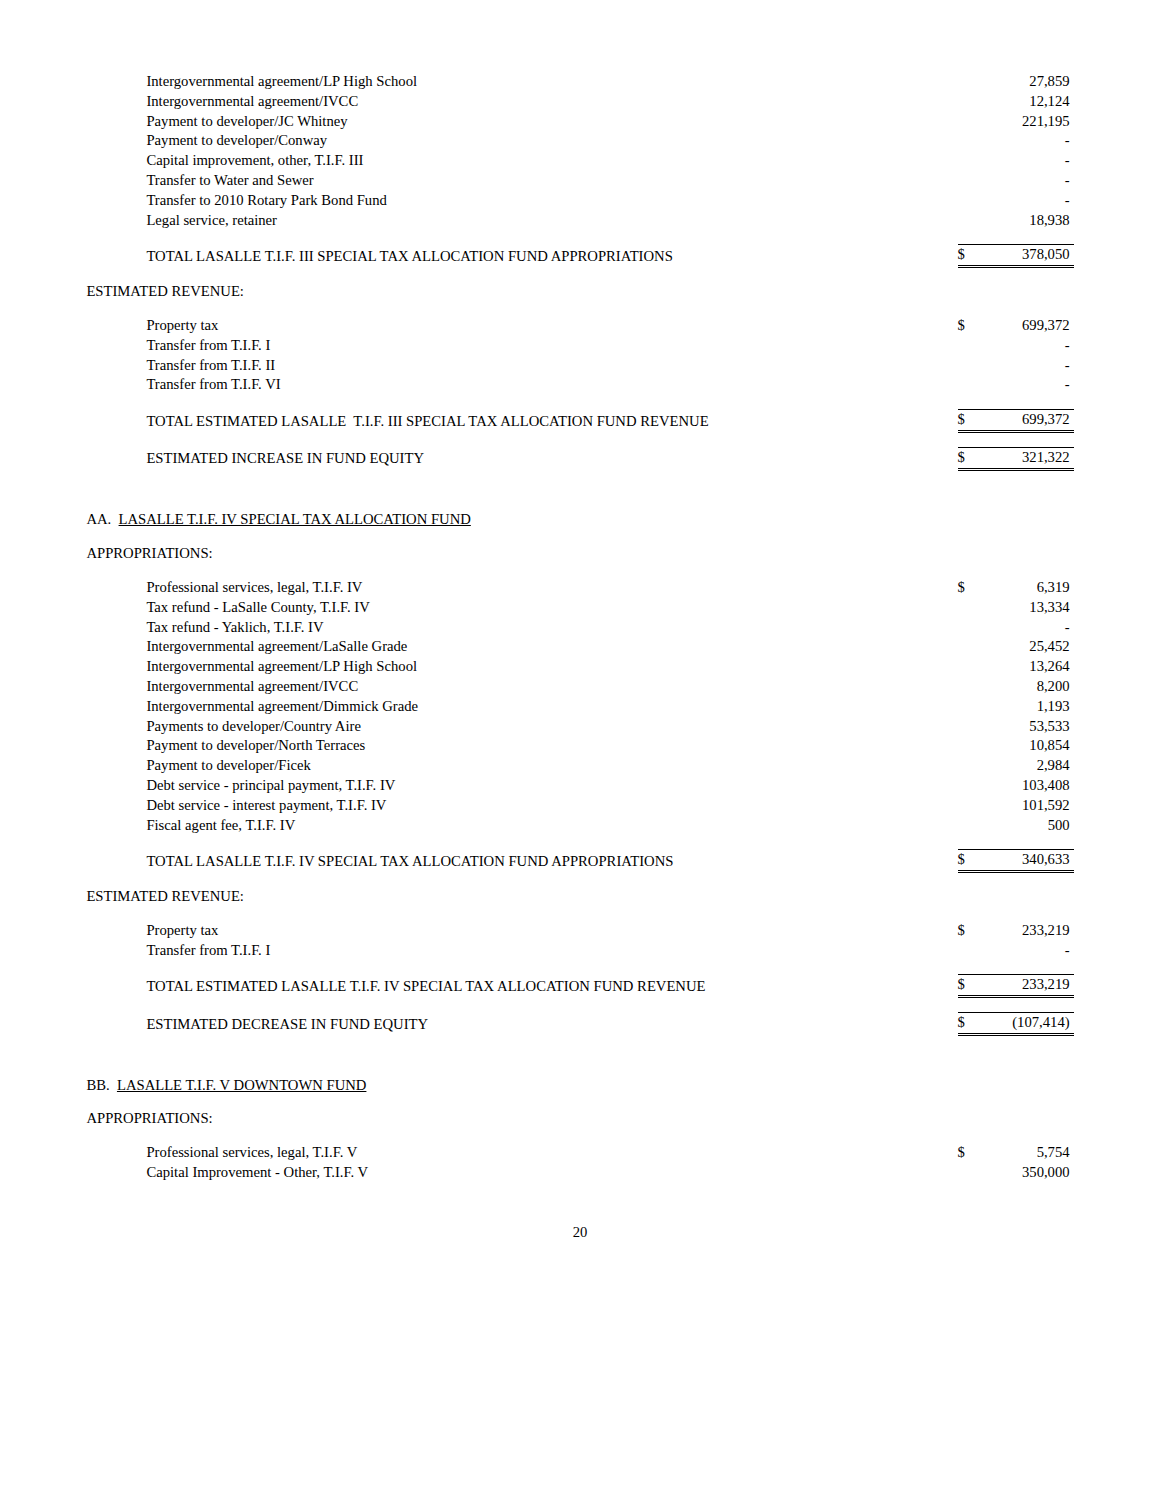| Intergovernmental agreement/LP High School | | 27,859 |
| Intergovernmental agreement/IVCC | | 12,124 |
| Payment to developer/JC Whitney | | 221,195 |
| Payment to developer/Conway | | - |
| Capital improvement, other, T.I.F. III | | - |
| Transfer to Water and Sewer | | - |
| Transfer to 2010 Rotary Park Bond Fund | | - |
| Legal service, retainer | | 18,938 |
| TOTAL LASALLE T.I.F. III SPECIAL TAX ALLOCATION FUND APPROPRIATIONS | $ | 378,050 |
| ESTIMATED REVENUE: | | |
| Property tax | $ | 699,372 |
| Transfer from T.I.F. I | | - |
| Transfer from T.I.F. II | | - |
| Transfer from T.I.F. VI | | - |
| TOTAL ESTIMATED LASALLE T.I.F. III SPECIAL TAX ALLOCATION FUND REVENUE | $ | 699,372 |
| ESTIMATED INCREASE IN FUND EQUITY | $ | 321,322 |
| AA. LASALLE T.I.F. IV SPECIAL TAX ALLOCATION FUND | | |
| APPROPRIATIONS: | | |
| Professional services, legal, T.I.F. IV | $ | 6,319 |
| Tax refund - LaSalle County, T.I.F. IV | | 13,334 |
| Tax refund - Yaklich, T.I.F. IV | | - |
| Intergovernmental agreement/LaSalle Grade | | 25,452 |
| Intergovernmental agreement/LP High School | | 13,264 |
| Intergovernmental agreement/IVCC | | 8,200 |
| Intergovernmental agreement/Dimmick Grade | | 1,193 |
| Payments to developer/Country Aire | | 53,533 |
| Payment to developer/North Terraces | | 10,854 |
| Payment to developer/Ficek | | 2,984 |
| Debt service - principal payment, T.I.F. IV | | 103,408 |
| Debt service - interest payment, T.I.F. IV | | 101,592 |
| Fiscal agent fee, T.I.F. IV | | 500 |
| TOTAL LASALLE T.I.F. IV SPECIAL TAX ALLOCATION FUND APPROPRIATIONS | $ | 340,633 |
| ESTIMATED REVENUE: | | |
| Property tax | $ | 233,219 |
| Transfer from T.I.F. I | | - |
| TOTAL ESTIMATED LASALLE T.I.F. IV SPECIAL TAX ALLOCATION FUND REVENUE | $ | 233,219 |
| ESTIMATED DECREASE IN FUND EQUITY | $ | (107,414) |
| BB. LASALLE T.I.F. V DOWNTOWN FUND | | |
| APPROPRIATIONS: | | |
| Professional services, legal, T.I.F. V | $ | 5,754 |
| Capital Improvement - Other, T.I.F. V | | 350,000 |
20